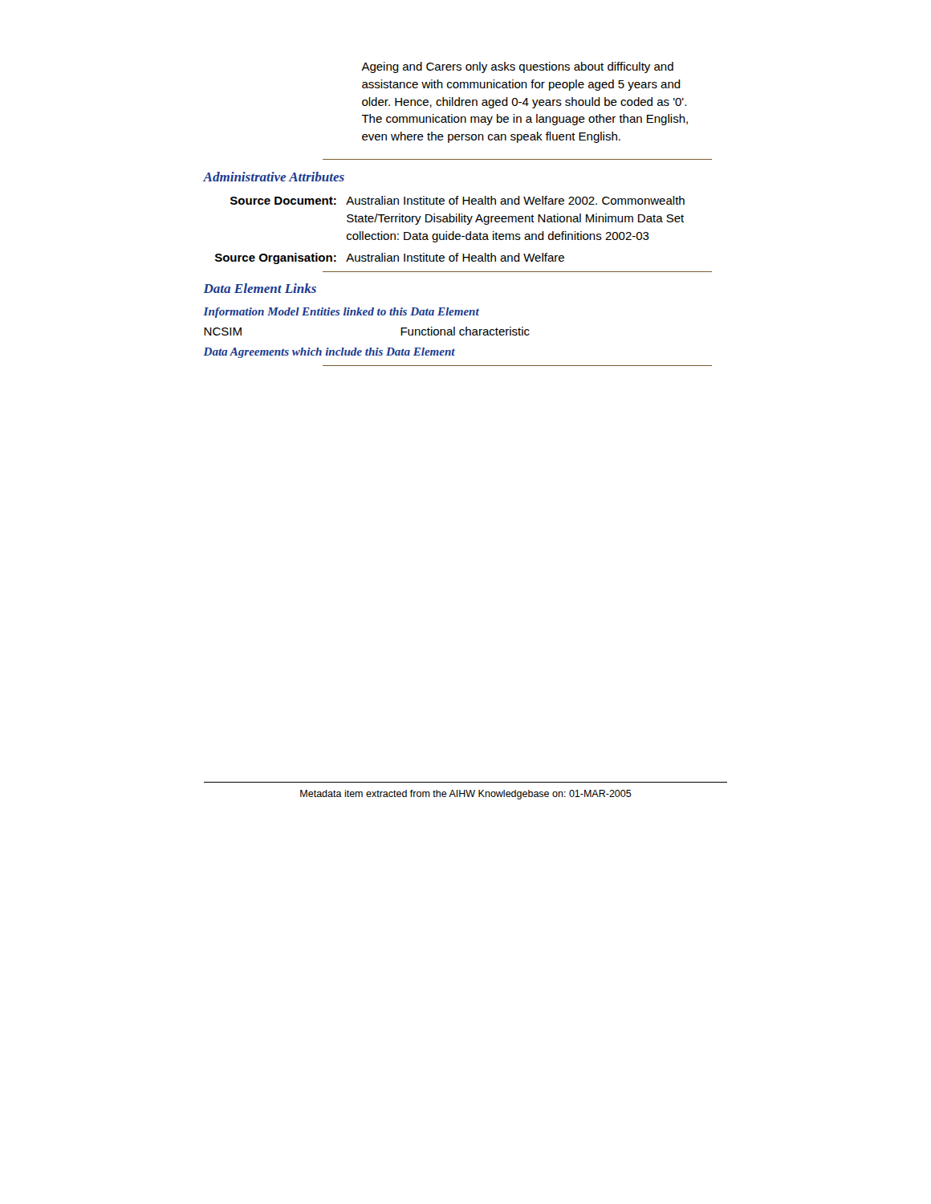Ageing and Carers only asks questions about difficulty and assistance with communication for people aged 5 years and older. Hence, children aged 0-4 years should be coded as '0'.
The communication may be in a language other than English, even where the person can speak fluent English.
Administrative Attributes
Source Document:
Australian Institute of Health and Welfare 2002. Commonwealth State/Territory Disability Agreement National Minimum Data Set collection: Data guide-data items and definitions 2002-03
Source Organisation:
Australian Institute of Health and Welfare
Data Element Links
Information Model Entities linked to this Data Element
NCSIM
Functional characteristic
Data Agreements which include this Data Element
Metadata item extracted from the AIHW Knowledgebase on: 01-MAR-2005